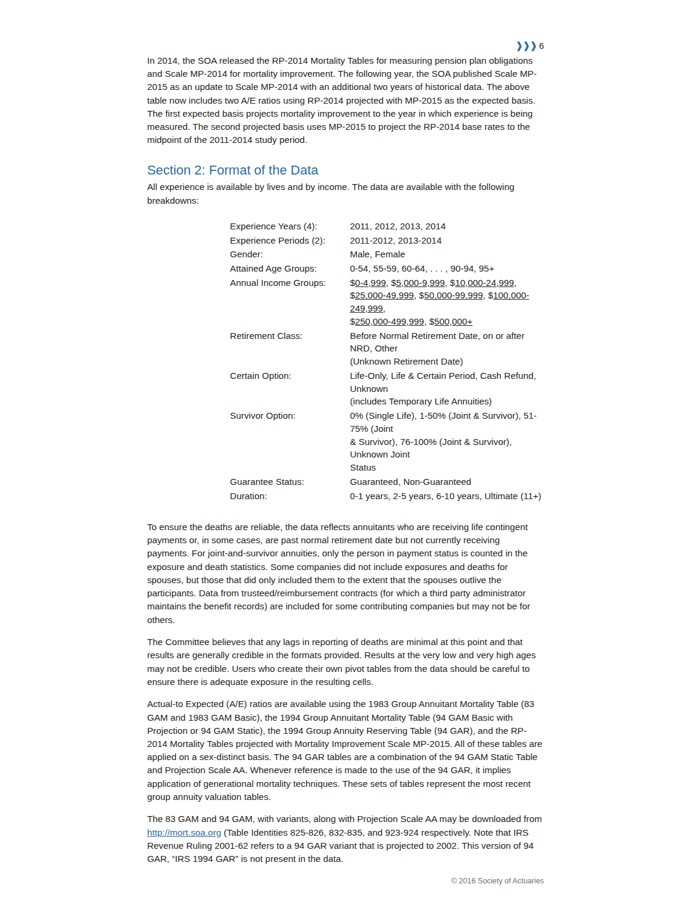❱❱❱6
In 2014, the SOA released the RP-2014 Mortality Tables for measuring pension plan obligations and Scale MP-2014 for mortality improvement. The following year, the SOA published Scale MP-2015 as an update to Scale MP-2014 with an additional two years of historical data. The above table now includes two A/E ratios using RP-2014 projected with MP-2015 as the expected basis. The first expected basis projects mortality improvement to the year in which experience is being measured. The second projected basis uses MP-2015 to project the RP-2014 base rates to the midpoint of the 2011-2014 study period.
Section 2: Format of the Data
All experience is available by lives and by income. The data are available with the following breakdowns:
| Experience Years (4): | 2011, 2012, 2013, 2014 |
| Experience Periods (2): | 2011-2012, 2013-2014 |
| Gender: | Male, Female |
| Attained Age Groups: | 0-54, 55-59, 60-64, . . . , 90-94, 95+ |
| Annual Income Groups: | $ 0-4,999 , $ 5,000-9,999 , $ 10,000-24,999 , $ 25,000-49,999 , $ 50,000-99,999 , $ 100,000-249,999 , $ 250,000-499,999 , $ 500,000+ |
| Retirement Class: | Before Normal Retirement Date, on or after NRD, Other (Unknown Retirement Date) |
| Certain Option: | Life-Only, Life & Certain Period, Cash Refund, Unknown (includes Temporary Life Annuities) |
| Survivor Option: | 0% (Single Life), 1-50% (Joint & Survivor), 51-75% (Joint & Survivor), 76-100% (Joint & Survivor), Unknown Joint Status |
| Guarantee Status: | Guaranteed, Non-Guaranteed |
| Duration: | 0-1 years, 2-5 years, 6-10 years, Ultimate (11+) |
To ensure the deaths are reliable, the data reflects annuitants who are receiving life contingent payments or, in some cases, are past normal retirement date but not currently receiving payments. For joint-and-survivor annuities, only the person in payment status is counted in the exposure and death statistics. Some companies did not include exposures and deaths for spouses, but those that did only included them to the extent that the spouses outlive the participants. Data from trusteed/reimbursement contracts (for which a third party administrator maintains the benefit records) are included for some contributing companies but may not be for others.
The Committee believes that any lags in reporting of deaths are minimal at this point and that results are generally credible in the formats provided. Results at the very low and very high ages may not be credible. Users who create their own pivot tables from the data should be careful to ensure there is adequate exposure in the resulting cells.
Actual-to Expected (A/E) ratios are available using the 1983 Group Annuitant Mortality Table (83 GAM and 1983 GAM Basic), the 1994 Group Annuitant Mortality Table (94 GAM Basic with Projection or 94 GAM Static), the 1994 Group Annuity Reserving Table (94 GAR), and the RP-2014 Mortality Tables projected with Mortality Improvement Scale MP-2015. All of these tables are applied on a sex-distinct basis. The 94 GAR tables are a combination of the 94 GAM Static Table and Projection Scale AA. Whenever reference is made to the use of the 94 GAR, it implies application of generational mortality techniques. These sets of tables represent the most recent group annuity valuation tables.
The 83 GAM and 94 GAM, with variants, along with Projection Scale AA may be downloaded from http://mort.soa.org (Table Identities 825-826, 832-835, and 923-924 respectively. Note that IRS Revenue Ruling 2001-62 refers to a 94 GAR variant that is projected to 2002. This version of 94 GAR, “IRS 1994 GAR” is not present in the data.
© 2016 Society of Actuaries